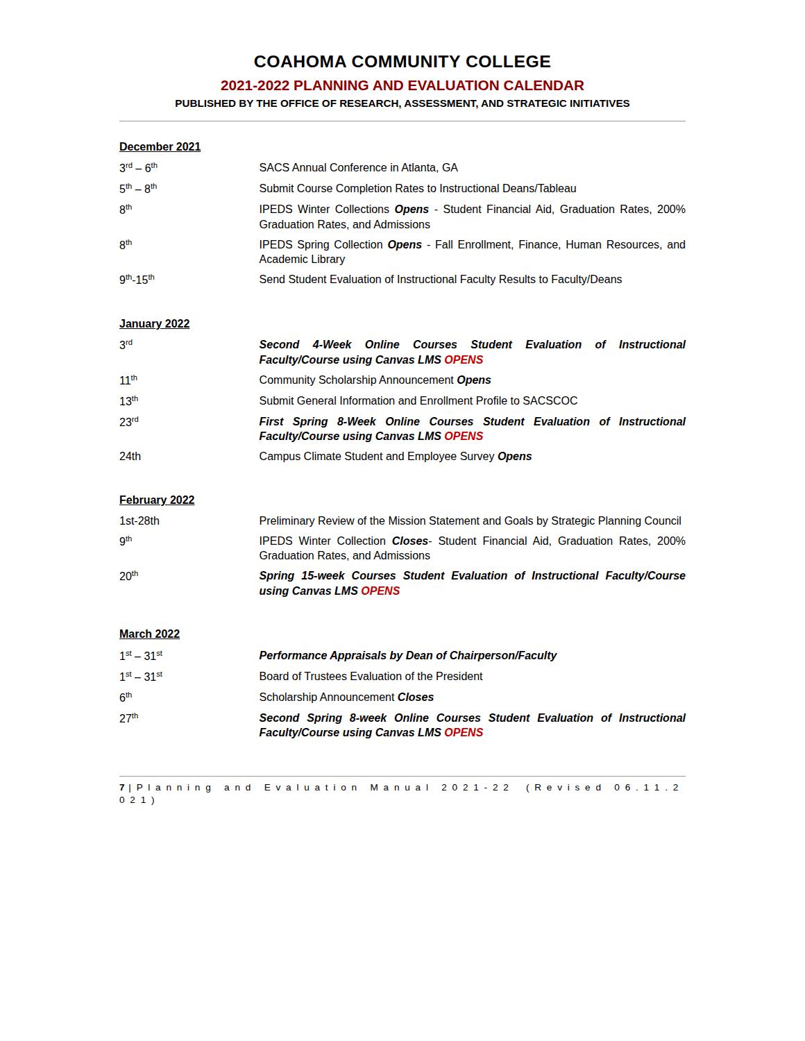COAHOMA COMMUNITY COLLEGE
2021-2022 PLANNING AND EVALUATION CALENDAR
PUBLISHED BY THE OFFICE OF RESEARCH, ASSESSMENT, AND STRATEGIC INITIATIVES
December 2021
| 3 rd – 6 th | SACS Annual Conference in Atlanta, GA |
| 5 th – 8 th | Submit Course Completion Rates to Instructional Deans/Tableau |
| 8 th | IPEDS Winter Collections Opens - Student Financial Aid, Graduation Rates, 200% Graduation Rates, and Admissions |
| 8 th | IPEDS Spring Collection Opens - Fall Enrollment, Finance, Human Resources, and Academic Library |
| 9 th -15 th | Send Student Evaluation of Instructional Faculty Results to Faculty/Deans |
January 2022
| 3 rd | Second 4-Week Online Courses Student Evaluation of Instructional Faculty/Course using Canvas LMS OPENS |
| 11 th | Community Scholarship Announcement Opens |
| 13 th | Submit General Information and Enrollment Profile to SACSCOC |
| 23 rd | First Spring 8-Week Online Courses Student Evaluation of Instructional Faculty/Course using Canvas LMS OPENS |
| 24th | Campus Climate Student and Employee Survey Opens |
February 2022
| 1st-28th | Preliminary Review of the Mission Statement and Goals by Strategic Planning Council |
| 9 th | IPEDS Winter Collection Closes - Student Financial Aid, Graduation Rates, 200% Graduation Rates, and Admissions |
| 20 th | Spring 15-week Courses Student Evaluation of Instructional Faculty/Course using Canvas LMS OPENS |
March 2022
| 1 st – 31 st | Performance Appraisals by Dean of Chairperson/Faculty |
| 1 st – 31 st | Board of Trustees Evaluation of the President |
| 6 th | Scholarship Announcement Closes |
| 27 th | Second Spring 8-week Online Courses Student Evaluation of Instructional Faculty/Course using Canvas LMS OPENS |
7 | P l a n n i n g a n d E v a l u a t i o n M a n u a l 2 0 2 1 - 2 2 ( R e v i s e d 0 6 . 1 1 . 2 0 2 1 )